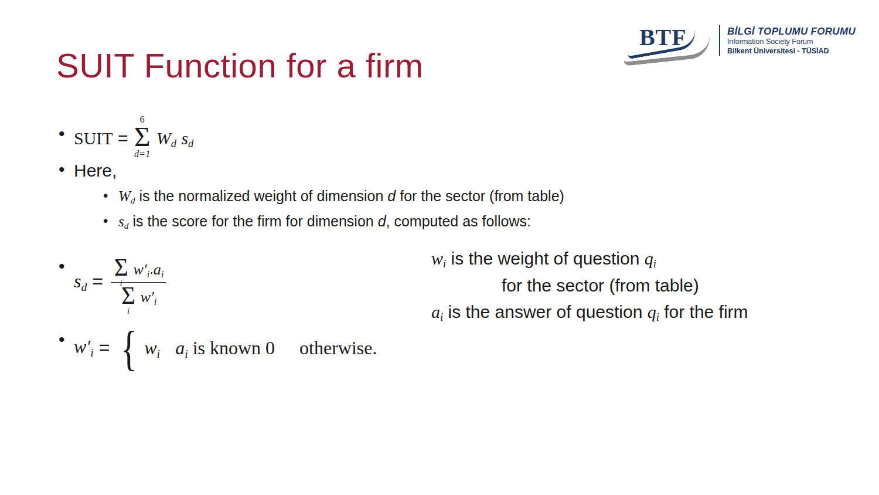BTF
BİLGİ TOPLUMU FORUMU
Information Society Forum
Bilkent Üniversitesi - TÜSİAD
SUIT Function for a firm
SUIT = Σ 6 d=1 Wd sd
Here,
Wd is the normalized weight of dimension d for the sector (from table)
sd is the score for the firm for dimension d, computed as follows:
sd = Σi w′i.ai Σi w′i
w′i = { wi ai is known 0 otherwise.
wi is the weight of question qi for the sector (from table) ai is the answer of question qi for the firm